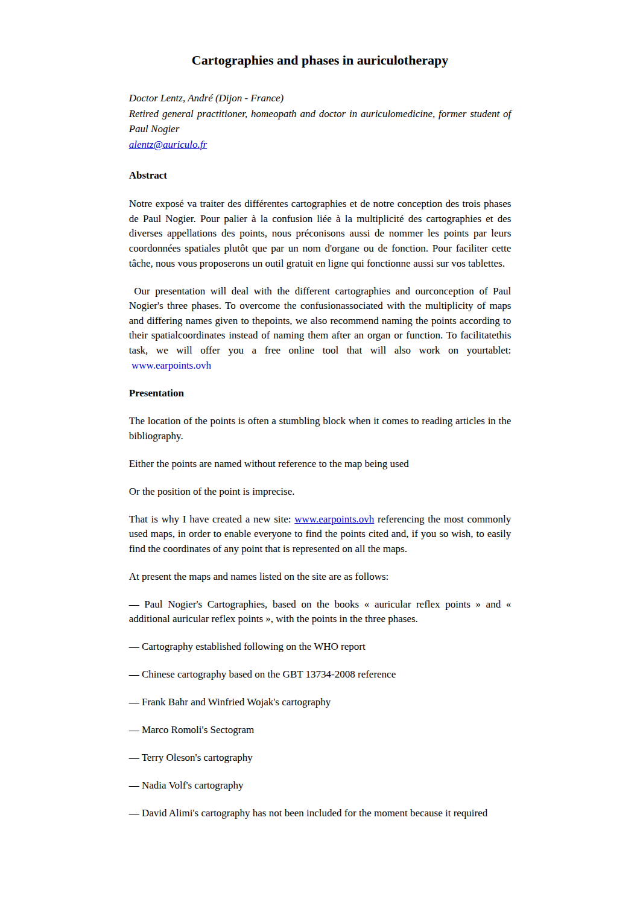Cartographies and phases in auriculotherapy
Doctor Lentz, André (Dijon - France)
Retired general practitioner, homeopath and doctor in auriculomedicine, former student of Paul Nogier
alentz@auriculo.fr
Abstract
Notre exposé va traiter des différentes cartographies et de notre conception des trois phases de Paul Nogier. Pour palier à la confusion liée à la multiplicité des cartographies et des diverses appellations des points, nous préconisons aussi de nommer les points par leurs coordonnées spatiales plutôt que par un nom d'organe ou de fonction. Pour faciliter cette tâche, nous vous proposerons un outil gratuit en ligne qui fonctionne aussi sur vos tablettes.
Our presentation will deal with the different cartographies and ourconception of Paul Nogier's three phases. To overcome the confusionassociated with the multiplicity of maps and differing names given to thepoints, we also recommend naming the points according to their spatialcoordinates instead of naming them after an organ or function. To facilitatethis task, we will offer you a free online tool that will also work on yourtablet: www.earpoints.ovh
Presentation
The location of the points is often a stumbling block when it comes to reading articles in the bibliography.
Either the points are named without reference to the map being used
Or the position of the point is imprecise.
That is why I have created a new site: www.earpoints.ovh referencing the most commonly used maps, in order to enable everyone to find the points cited and, if you so wish, to easily find the coordinates of any point that is represented on all the maps.
At present the maps and names listed on the site are as follows:
— Paul Nogier's Cartographies, based on the books « auricular reflex points » and « additional auricular reflex points », with the points in the three phases.
— Cartography established following on the WHO report
— Chinese cartography based on the GBT 13734-2008 reference
— Frank Bahr and Winfried Wojak's cartography
— Marco Romoli's Sectogram
— Terry Oleson's cartography
— Nadia Volf's cartography
— David Alimi's cartography has not been included for the moment because it required